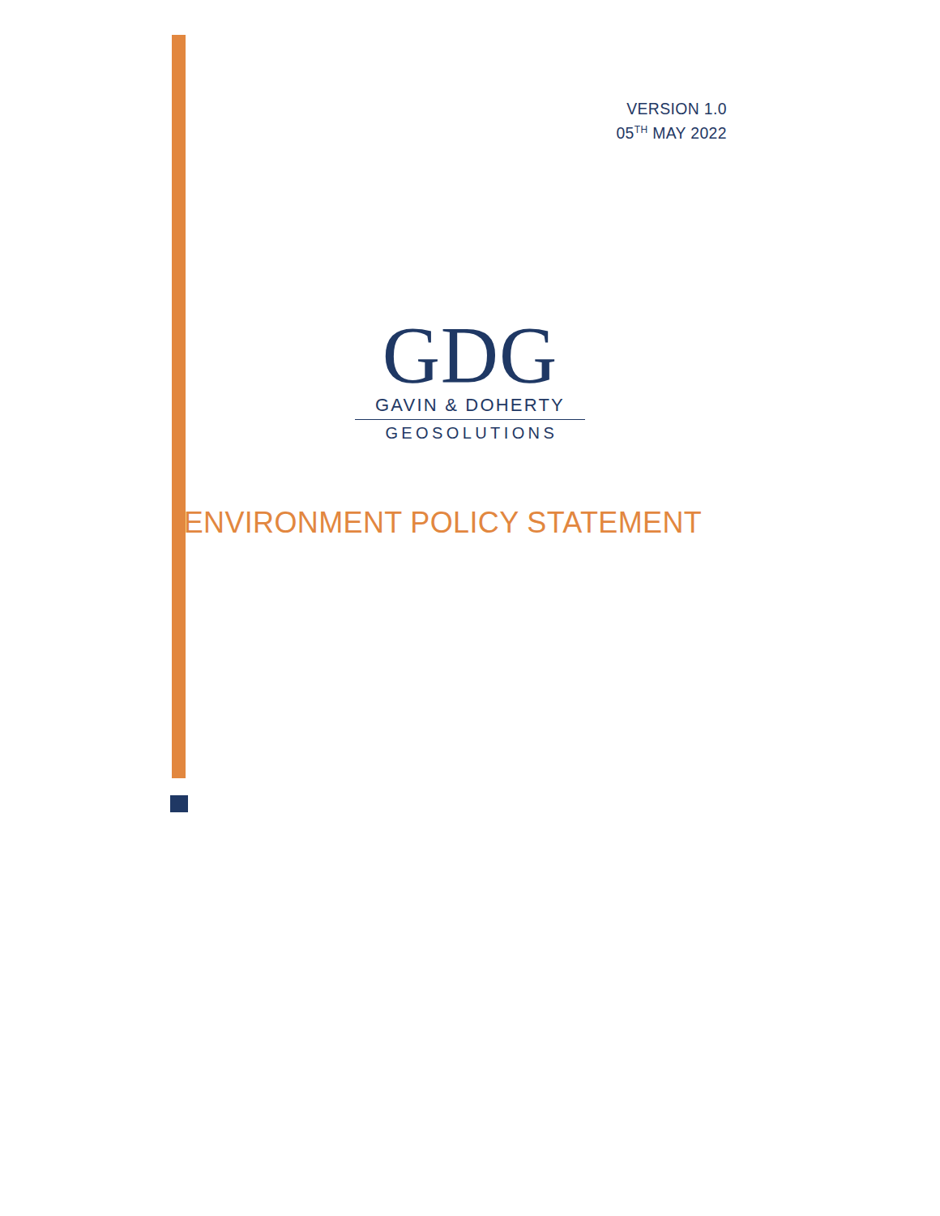VERSION 1.0
05TH MAY 2022
GDG
GAVIN & DOHERTY
GEOSOLUTIONS
ENVIRONMENT POLICY STATEMENT